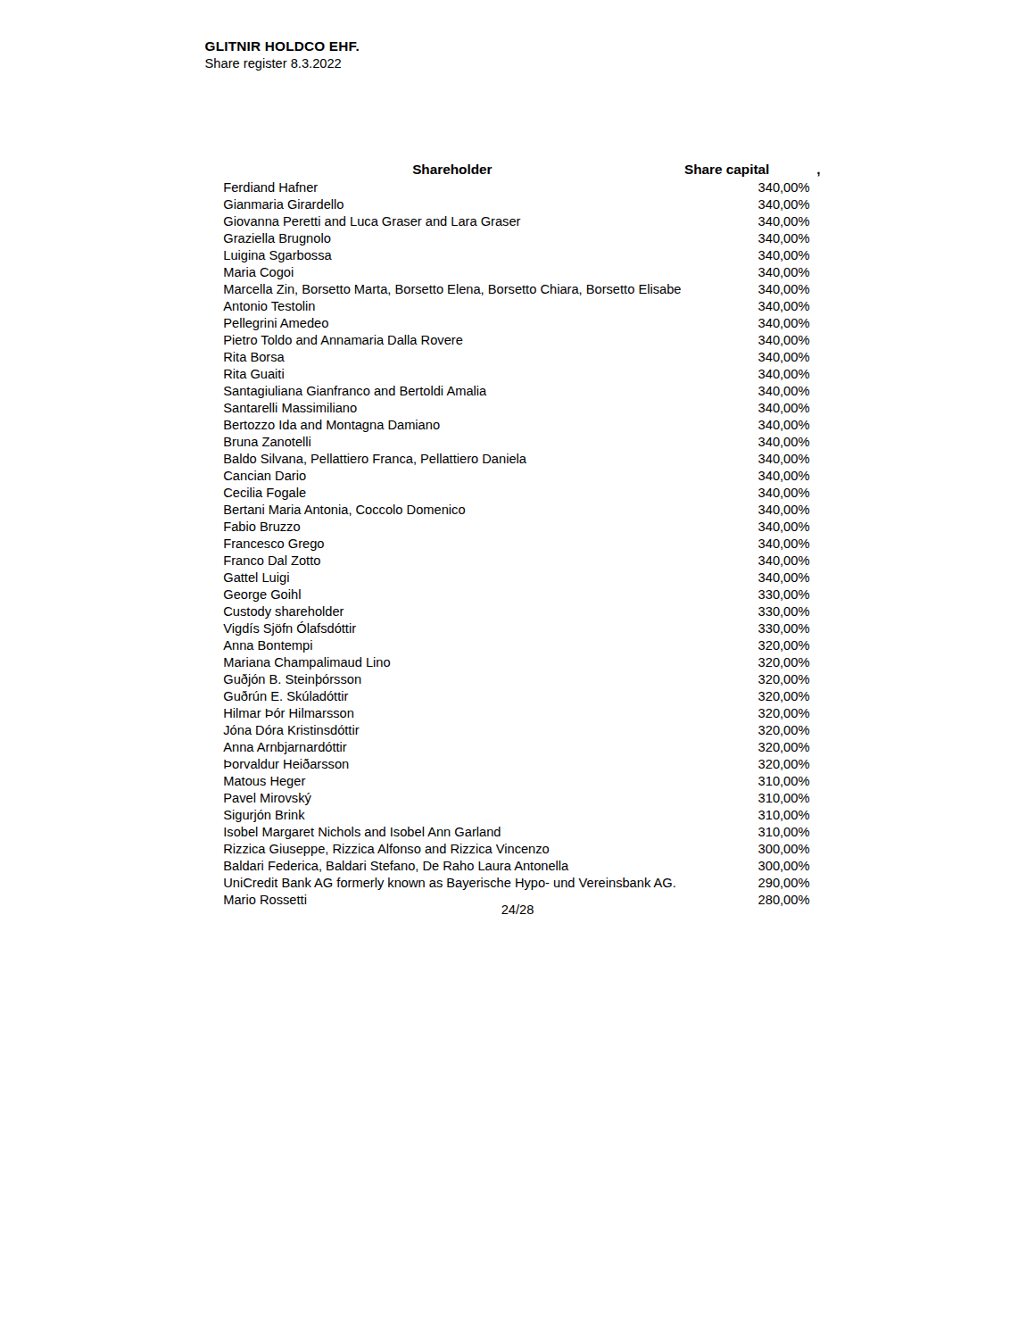GLITNIR HOLDCO EHF.
Share register 8.3.2022
| | Shareholder | Share capital | , | |
| --- | --- | --- | --- | --- |
| | Ferdiand Hafner | 34 | 0,00% | |
| | Gianmaria Girardello | 34 | 0,00% | |
| | Giovanna Peretti and Luca Graser and Lara Graser | 34 | 0,00% | |
| | Graziella Brugnolo | 34 | 0,00% | |
| | Luigina Sgarbossa | 34 | 0,00% | |
| | Maria Cogoi | 34 | 0,00% | |
| | Marcella Zin, Borsetto Marta, Borsetto Elena, Borsetto Chiara, Borsetto Elisabe | 34 | 0,00% | |
| | Antonio Testolin | 34 | 0,00% | |
| | Pellegrini Amedeo | 34 | 0,00% | |
| | Pietro Toldo and Annamaria Dalla Rovere | 34 | 0,00% | |
| | Rita Borsa | 34 | 0,00% | |
| | Rita Guaiti | 34 | 0,00% | |
| | Santagiuliana Gianfranco and Bertoldi Amalia | 34 | 0,00% | |
| | Santarelli Massimiliano | 34 | 0,00% | |
| | Bertozzo Ida and Montagna Damiano | 34 | 0,00% | |
| | Bruna Zanotelli | 34 | 0,00% | |
| | Baldo Silvana, Pellattiero Franca, Pellattiero Daniela | 34 | 0,00% | |
| | Cancian Dario | 34 | 0,00% | |
| | Cecilia Fogale | 34 | 0,00% | |
| | Bertani Maria Antonia, Coccolo Domenico | 34 | 0,00% | |
| | Fabio Bruzzo | 34 | 0,00% | |
| | Francesco Grego | 34 | 0,00% | |
| | Franco Dal Zotto | 34 | 0,00% | |
| | Gattel Luigi | 34 | 0,00% | |
| | George Goihl | 33 | 0,00% | |
| | Custody shareholder | 33 | 0,00% | |
| | Vigdís Sjöfn Ólafsdóttir | 33 | 0,00% | |
| | Anna Bontempi | 32 | 0,00% | |
| | Mariana Champalimaud Lino | 32 | 0,00% | |
| | Guðjón B. Steinþórsson | 32 | 0,00% | |
| | Guðrún E. Skúladóttir | 32 | 0,00% | |
| | Hilmar Þór Hilmarsson | 32 | 0,00% | |
| | Jóna Dóra Kristinsdóttir | 32 | 0,00% | |
| | Anna Arnbjarnardóttir | 32 | 0,00% | |
| | Þorvaldur Heiðarsson | 32 | 0,00% | |
| | Matous Heger | 31 | 0,00% | |
| | Pavel Mirovský | 31 | 0,00% | |
| | Sigurjón Brink | 31 | 0,00% | |
| | Isobel Margaret Nichols and Isobel Ann Garland | 31 | 0,00% | |
| | Rizzica Giuseppe, Rizzica Alfonso and Rizzica Vincenzo | 30 | 0,00% | |
| | Baldari Federica, Baldari Stefano, De Raho Laura Antonella | 30 | 0,00% | |
| | UniCredit Bank AG formerly known as Bayerische Hypo- und Vereinsbank AG. | 29 | 0,00% | |
| | Mario Rossetti | 28 | 0,00% | |
24/28